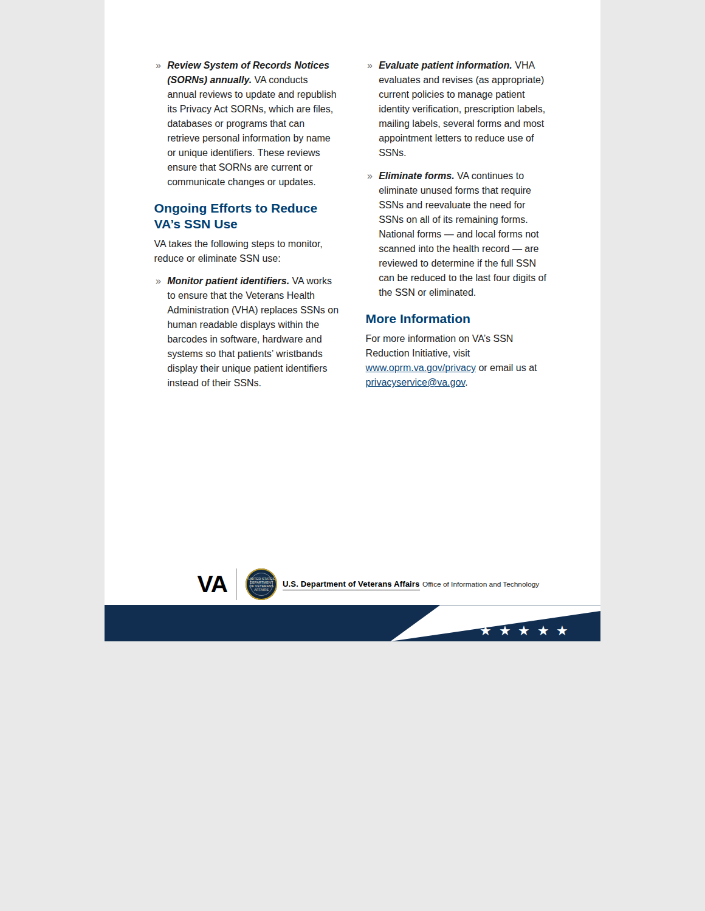Review System of Records Notices (SORNs) annually. VA conducts annual reviews to update and republish its Privacy Act SORNs, which are files, databases or programs that can retrieve personal information by name or unique identifiers. These reviews ensure that SORNs are current or communicate changes or updates.
Ongoing Efforts to Reduce VA’s SSN Use
VA takes the following steps to monitor, reduce or eliminate SSN use:
Monitor patient identifiers. VA works to ensure that the Veterans Health Administration (VHA) replaces SSNs on human readable displays within the barcodes in software, hardware and systems so that patients’ wristbands display their unique patient identifiers instead of their SSNs.
Evaluate patient information. VHA evaluates and revises (as appropriate) current policies to manage patient identity verification, prescription labels, mailing labels, several forms and most appointment letters to reduce use of SSNs.
Eliminate forms. VA continues to eliminate unused forms that require SSNs and reevaluate the need for SSNs on all of its remaining forms. National forms — and local forms not scanned into the health record — are reviewed to determine if the full SSN can be reduced to the last four digits of the SSN or eliminated.
More Information
For more information on VA’s SSN Reduction Initiative, visit www.oprm.va.gov/privacy or email us at privacyservice@va.gov.
VA UNITED STATES
DEPARTMENT
OF VETERANS
AFFAIRS U.S. Department of Veterans Affairs Office of Information and Technology
★★★★★